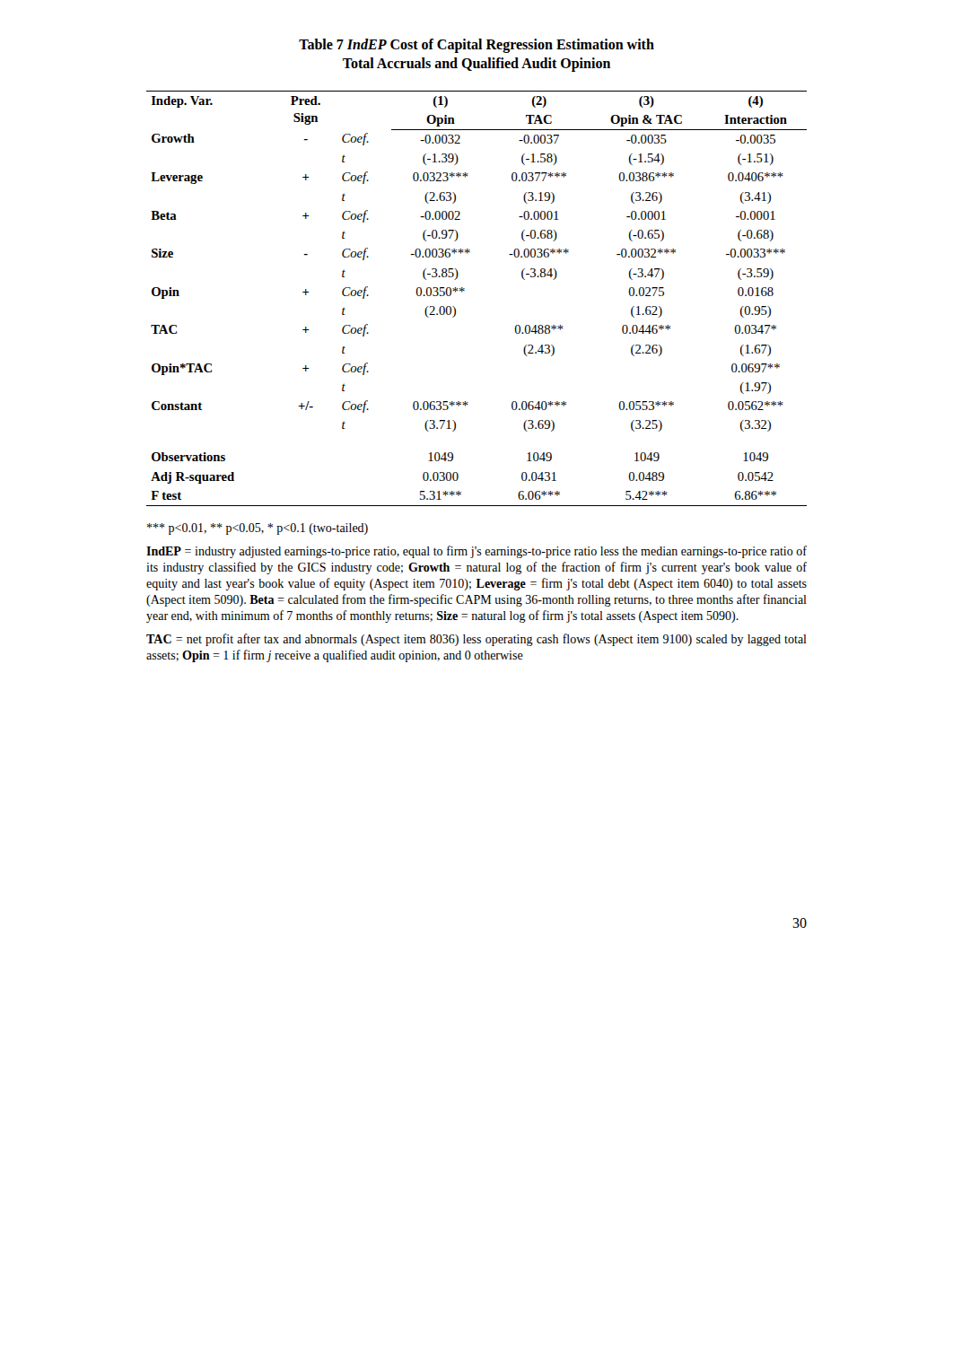Table 7 IndEP Cost of Capital Regression Estimation with
Total Accruals and Qualified Audit Opinion
| Indep. Var. | Pred. Sign | | (1) | (2) | (3) | (4) |
| --- | --- | --- | --- | --- | --- | --- |
| Opin | TAC | Opin & TAC | Interaction |
| Growth | - | Coef. | -0.0032 | -0.0037 | -0.0035 | -0.0035 |
| | | t | (-1.39) | (-1.58) | (-1.54) | (-1.51) |
| Leverage | + | Coef. | 0.0323*** | 0.0377*** | 0.0386*** | 0.0406*** |
| | | t | (2.63) | (3.19) | (3.26) | (3.41) |
| Beta | + | Coef. | -0.0002 | -0.0001 | -0.0001 | -0.0001 |
| | | t | (-0.97) | (-0.68) | (-0.65) | (-0.68) |
| Size | - | Coef. | -0.0036*** | -0.0036*** | -0.0032*** | -0.0033*** |
| | | t | (-3.85) | (-3.84) | (-3.47) | (-3.59) |
| Opin | + | Coef. | 0.0350** | | 0.0275 | 0.0168 |
| | | t | (2.00) | | (1.62) | (0.95) |
| TAC | + | Coef. | | 0.0488** | 0.0446** | 0.0347* |
| | | t | | (2.43) | (2.26) | (1.67) |
| Opin*TAC | + | Coef. | | | | 0.0697** |
| | | t | | | | (1.97) |
| Constant | +/- | Coef. | 0.0635*** | 0.0640*** | 0.0553*** | 0.0562*** |
| | | t | (3.71) | (3.69) | (3.25) | (3.32) |
| Observations | | | 1049 | 1049 | 1049 | 1049 |
| Adj R-squared | | | 0.0300 | 0.0431 | 0.0489 | 0.0542 |
| F test | | | 5.31*** | 6.06*** | 5.42*** | 6.86*** |
*** p<0.01, ** p<0.05, * p<0.1 (two-tailed)
IndEP = industry adjusted earnings-to-price ratio, equal to firm j's earnings-to-price ratio less the median earnings-to-price ratio of its industry classified by the GICS industry code; Growth = natural log of the fraction of firm j's current year's book value of equity and last year's book value of equity (Aspect item 7010); Leverage = firm j's total debt (Aspect item 6040) to total assets (Aspect item 5090). Beta = calculated from the firm-specific CAPM using 36-month rolling returns, to three months after financial year end, with minimum of 7 months of monthly returns; Size = natural log of firm j's total assets (Aspect item 5090).
TAC = net profit after tax and abnormals (Aspect item 8036) less operating cash flows (Aspect item 9100) scaled by lagged total assets; Opin = 1 if firm j receive a qualified audit opinion, and 0 otherwise
30